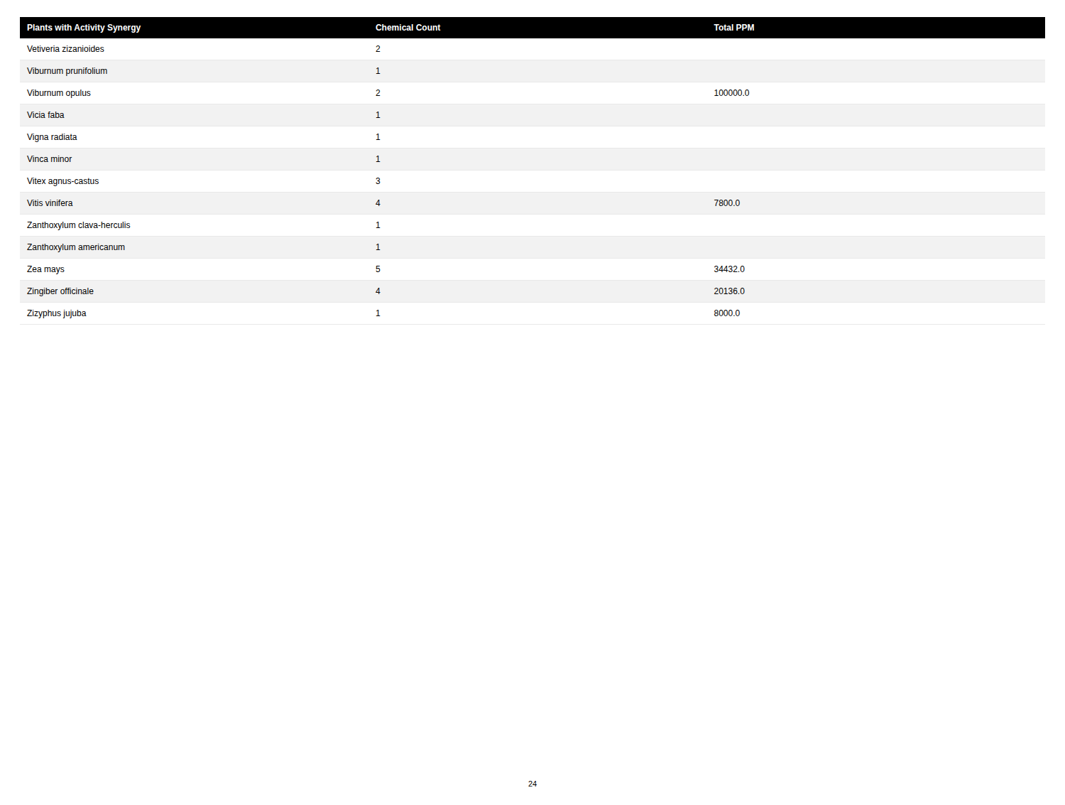| Plants with Activity Synergy | Chemical Count | Total PPM |
| --- | --- | --- |
| Vetiveria zizanioides | 2 | |
| Viburnum prunifolium | 1 | |
| Viburnum opulus | 2 | 100000.0 |
| Vicia faba | 1 | |
| Vigna radiata | 1 | |
| Vinca minor | 1 | |
| Vitex agnus-castus | 3 | |
| Vitis vinifera | 4 | 7800.0 |
| Zanthoxylum clava-herculis | 1 | |
| Zanthoxylum americanum | 1 | |
| Zea mays | 5 | 34432.0 |
| Zingiber officinale | 4 | 20136.0 |
| Zizyphus jujuba | 1 | 8000.0 |
24